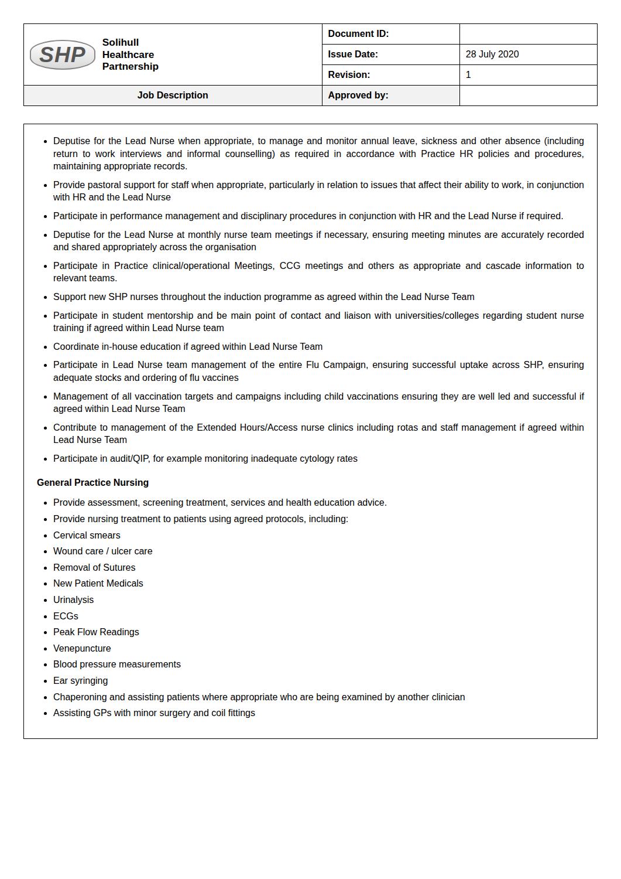| SHP Solihull Healthcare Partnership | Document ID: | |
| Issue Date: | 28 July 2020 |
| Revision: | 1 |
| Job Description | Approved by: | |
Deputise for the Lead Nurse when appropriate, to manage and monitor annual leave, sickness and other absence (including return to work interviews and informal counselling) as required in accordance with Practice HR policies and procedures, maintaining appropriate records.
Provide pastoral support for staff when appropriate, particularly in relation to issues that affect their ability to work, in conjunction with HR and the Lead Nurse
Participate in performance management and disciplinary procedures in conjunction with HR and the Lead Nurse if required.
Deputise for the Lead Nurse at monthly nurse team meetings if necessary, ensuring meeting minutes are accurately recorded and shared appropriately across the organisation
Participate in Practice clinical/operational Meetings, CCG meetings and others as appropriate and cascade information to relevant teams.
Support new SHP nurses throughout the induction programme as agreed within the Lead Nurse Team
Participate in student mentorship and be main point of contact and liaison with universities/colleges regarding student nurse training if agreed within Lead Nurse team
Coordinate in-house education if agreed within Lead Nurse Team
Participate in Lead Nurse team management of the entire Flu Campaign, ensuring successful uptake across SHP, ensuring adequate stocks and ordering of flu vaccines
Management of all vaccination targets and campaigns including child vaccinations ensuring they are well led and successful if agreed within Lead Nurse Team
Contribute to management of the Extended Hours/Access nurse clinics including rotas and staff management if agreed within Lead Nurse Team
Participate in audit/QIP, for example monitoring inadequate cytology rates
General Practice Nursing
Provide assessment, screening treatment, services and health education advice.
Provide nursing treatment to patients using agreed protocols, including:
Cervical smears
Wound care / ulcer care
Removal of Sutures
New Patient Medicals
Urinalysis
ECGs
Peak Flow Readings
Venepuncture
Blood pressure measurements
Ear syringing
Chaperoning and assisting patients where appropriate who are being examined by another clinician
Assisting GPs with minor surgery and coil fittings